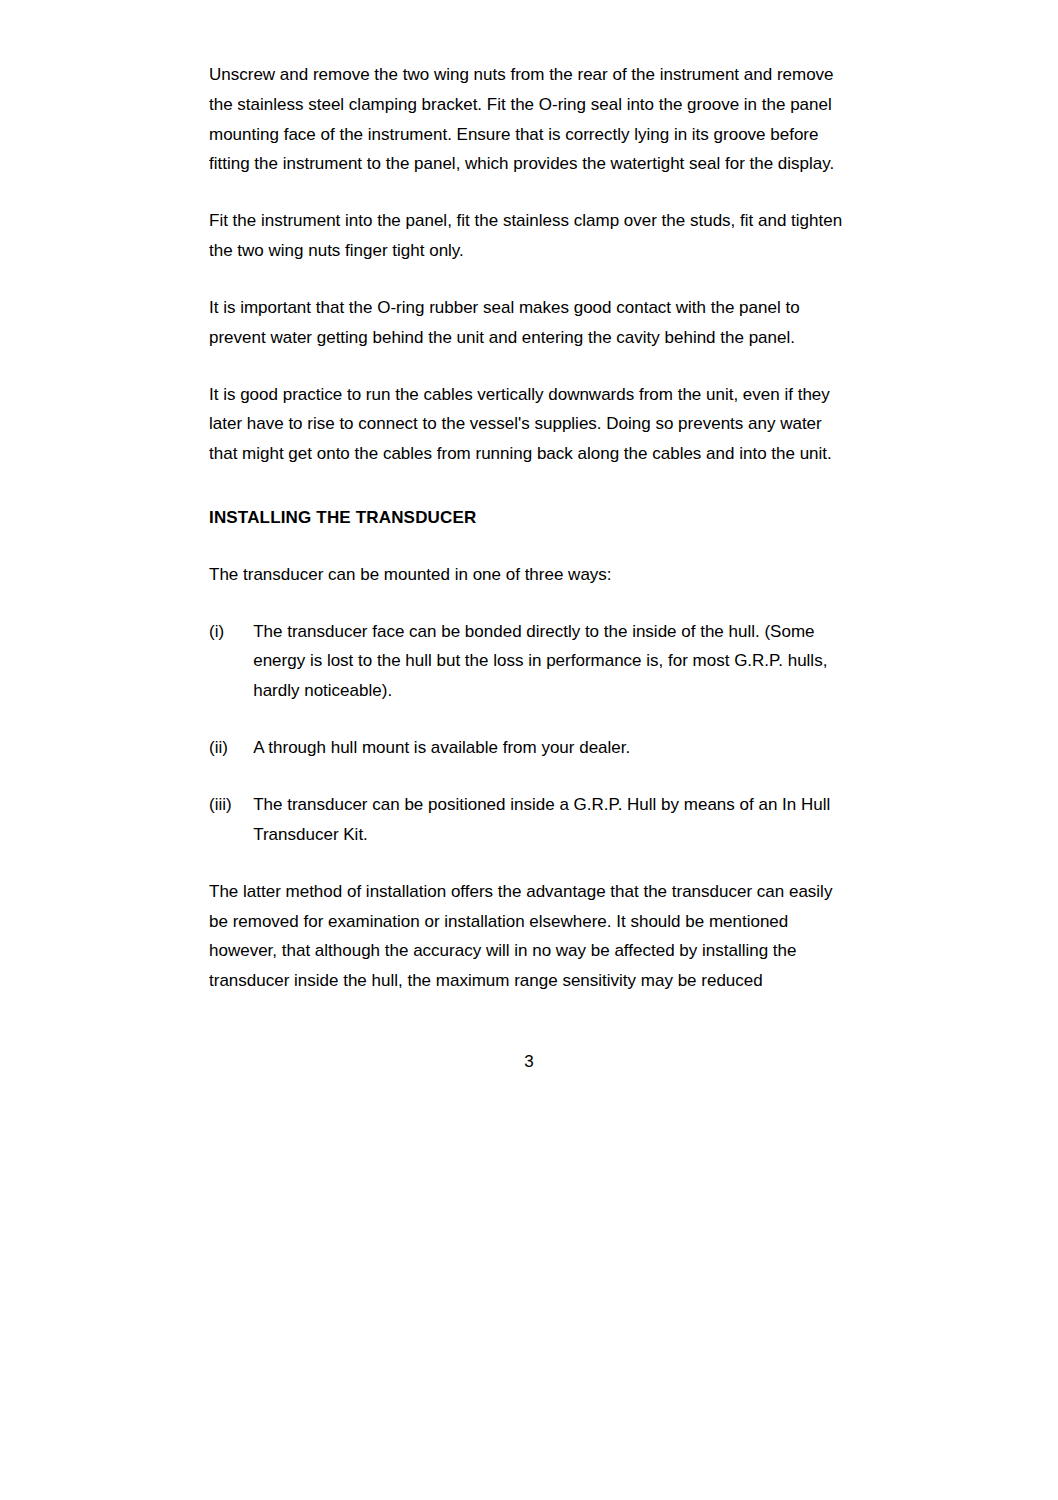Unscrew and remove the two wing nuts from the rear of the instrument and remove the stainless steel clamping bracket. Fit the O-ring seal into the groove in the panel mounting face of the instrument. Ensure that is correctly lying in its groove before fitting the instrument to the panel, which provides the watertight seal for the display.
Fit the instrument into the panel, fit the stainless clamp over the studs, fit and tighten the two wing nuts finger tight only.
It is important that the O-ring rubber seal makes good contact with the panel to prevent water getting behind the unit and entering the cavity behind the panel.
It is good practice to run the cables vertically downwards from the unit, even if they later have to rise to connect to the vessel's supplies. Doing so prevents any water that might get onto the cables from running back along the cables and into the unit.
INSTALLING THE TRANSDUCER
The transducer can be mounted in one of three ways:
(i) The transducer face can be bonded directly to the inside of the hull. (Some energy is lost to the hull but the loss in performance is, for most G.R.P. hulls, hardly noticeable).
(ii) A through hull mount is available from your dealer.
(iii) The transducer can be positioned inside a G.R.P. Hull by means of an In Hull Transducer Kit.
The latter method of installation offers the advantage that the transducer can easily be removed for examination or installation elsewhere. It should be mentioned however, that although the accuracy will in no way be affected by installing the transducer inside the hull, the maximum range sensitivity may be reduced
3